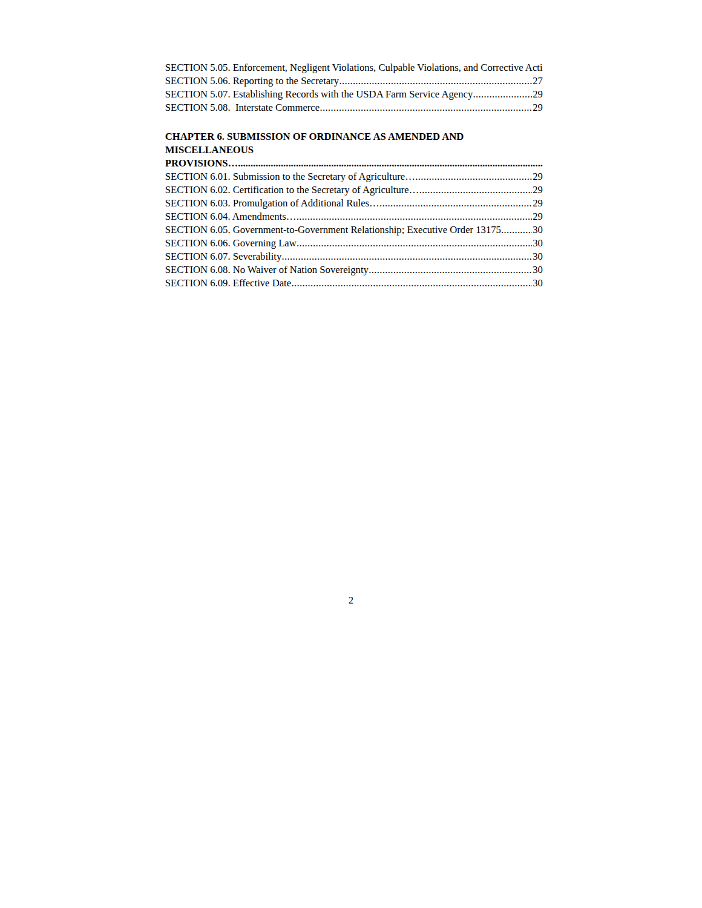SECTION 5.05. Enforcement, Negligent Violations, Culpable Violations, and Corrective Action Plans.. 25
SECTION 5.06. Reporting to the Secretary................................................................................................ 27
SECTION 5.07. Establishing Records with the USDA Farm Service Agency......................................... 29
SECTION 5.08. Interstate Commerce....................................................................................................... 29
CHAPTER 6. SUBMISSION OF ORDINANCE AS AMENDED AND MISCELLANEOUS
PROVISIONS…......................................................................................................................... 29
SECTION 6.01. Submission to the Secretary of Agriculture….............................................................. 29
SECTION 6.02. Certification to the Secretary of Agriculture…............................................................... 29
SECTION 6.03. Promulgation of Additional Rules….............................................................................. 29
SECTION 6.04. Amendments….............................................................................................................. 29
SECTION 6.05. Government-to-Government Relationship; Executive Order 13175............................... 30
SECTION 6.06. Governing Law.................................................................................................................. 30
SECTION 6.07. Severability......................................................................................................................... 30
SECTION 6.08. No Waiver of Nation Sovereignty................................................................................... 30
SECTION 6.09. Effective Date..................................................................................................................... 30
2